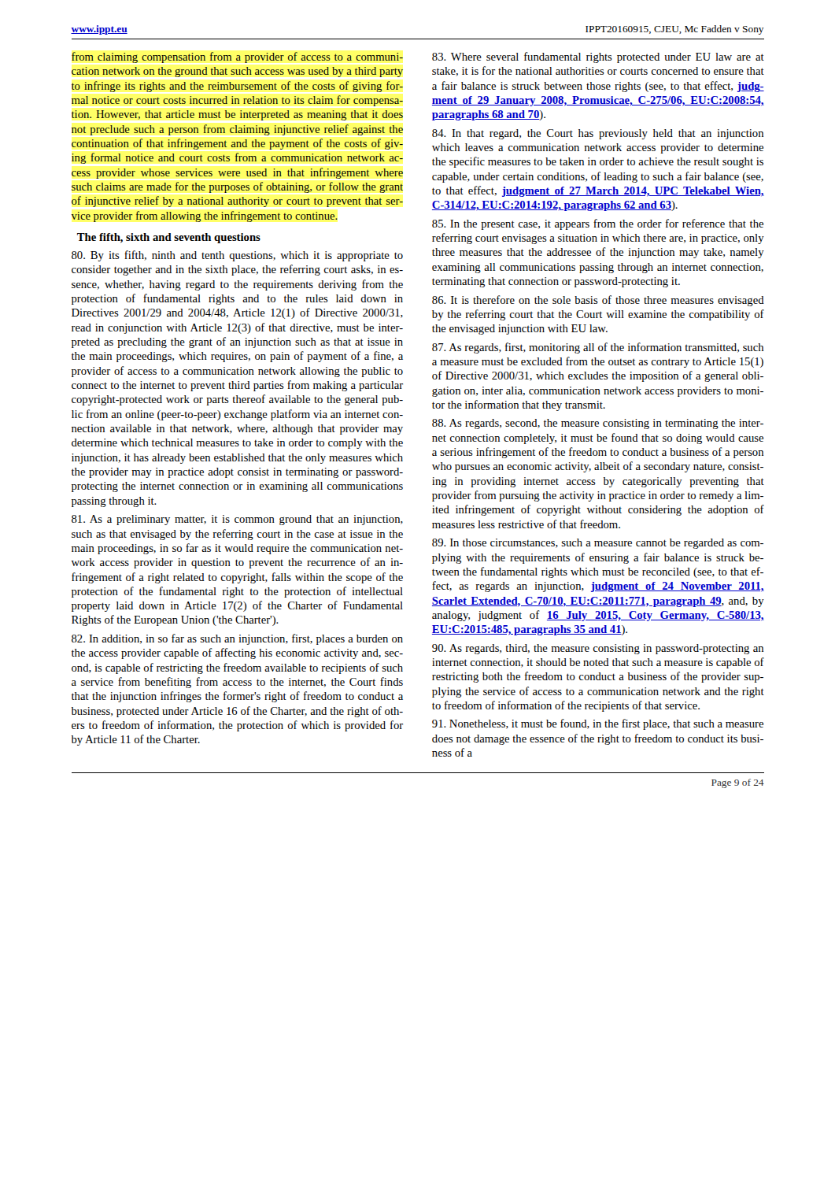www.ippt.eu
IPPT20160915, CJEU, Mc Fadden v Sony
from claiming compensation from a provider of access to a communication network on the ground that such access was used by a third party to infringe its rights and the reimbursement of the costs of giving formal notice or court costs incurred in relation to its claim for compensation. However, that article must be interpreted as meaning that it does not preclude such a person from claiming injunctive relief against the continuation of that infringement and the payment of the costs of giving formal notice and court costs from a communication network access provider whose services were used in that infringement where such claims are made for the purposes of obtaining, or follow the grant of injunctive relief by a national authority or court to prevent that service provider from allowing the infringement to continue.
The fifth, sixth and seventh questions
80. By its fifth, ninth and tenth questions, which it is appropriate to consider together and in the sixth place, the referring court asks, in essence, whether, having regard to the requirements deriving from the protection of fundamental rights and to the rules laid down in Directives 2001/29 and 2004/48, Article 12(1) of Directive 2000/31, read in conjunction with Article 12(3) of that directive, must be interpreted as precluding the grant of an injunction such as that at issue in the main proceedings, which requires, on pain of payment of a fine, a provider of access to a communication network allowing the public to connect to the internet to prevent third parties from making a particular copyright-protected work or parts thereof available to the general public from an online (peer-to-peer) exchange platform via an internet connection available in that network, where, although that provider may determine which technical measures to take in order to comply with the injunction, it has already been established that the only measures which the provider may in practice adopt consist in terminating or password-protecting the internet connection or in examining all communications passing through it.
81. As a preliminary matter, it is common ground that an injunction, such as that envisaged by the referring court in the case at issue in the main proceedings, in so far as it would require the communication network access provider in question to prevent the recurrence of an infringement of a right related to copyright, falls within the scope of the protection of the fundamental right to the protection of intellectual property laid down in Article 17(2) of the Charter of Fundamental Rights of the European Union ('the Charter').
82. In addition, in so far as such an injunction, first, places a burden on the access provider capable of affecting his economic activity and, second, is capable of restricting the freedom available to recipients of such a service from benefiting from access to the internet, the Court finds that the injunction infringes the former's right of freedom to conduct a business, protected under Article 16 of the Charter, and the right of others to freedom of information, the protection of which is provided for by Article 11 of the Charter.
83. Where several fundamental rights protected under EU law are at stake, it is for the national authorities or courts concerned to ensure that a fair balance is struck between those rights (see, to that effect, judgment of 29 January 2008, Promusicae, C‑275/06, EU:C:2008:54, paragraphs 68 and 70).
84. In that regard, the Court has previously held that an injunction which leaves a communication network access provider to determine the specific measures to be taken in order to achieve the result sought is capable, under certain conditions, of leading to such a fair balance (see, to that effect, judgment of 27 March 2014, UPC Telekabel Wien, C‑314/12, EU:C:2014:192, paragraphs 62 and 63).
85. In the present case, it appears from the order for reference that the referring court envisages a situation in which there are, in practice, only three measures that the addressee of the injunction may take, namely examining all communications passing through an internet connection, terminating that connection or password-protecting it.
86. It is therefore on the sole basis of those three measures envisaged by the referring court that the Court will examine the compatibility of the envisaged injunction with EU law.
87. As regards, first, monitoring all of the information transmitted, such a measure must be excluded from the outset as contrary to Article 15(1) of Directive 2000/31, which excludes the imposition of a general obligation on, inter alia, communication network access providers to monitor the information that they transmit.
88. As regards, second, the measure consisting in terminating the internet connection completely, it must be found that so doing would cause a serious infringement of the freedom to conduct a business of a person who pursues an economic activity, albeit of a secondary nature, consisting in providing internet access by categorically preventing that provider from pursuing the activity in practice in order to remedy a limited infringement of copyright without considering the adoption of measures less restrictive of that freedom.
89. In those circumstances, such a measure cannot be regarded as complying with the requirements of ensuring a fair balance is struck between the fundamental rights which must be reconciled (see, to that effect, as regards an injunction, judgment of 24 November 2011, Scarlet Extended, C‑70/10, EU:C:2011:771, paragraph 49, and, by analogy, judgment of 16 July 2015, Coty Germany, C‑580/13, EU:C:2015:485, paragraphs 35 and 41).
90. As regards, third, the measure consisting in password-protecting an internet connection, it should be noted that such a measure is capable of restricting both the freedom to conduct a business of the provider supplying the service of access to a communication network and the right to freedom of information of the recipients of that service.
91. Nonetheless, it must be found, in the first place, that such a measure does not damage the essence of the right to freedom to conduct its business of a
Page 9 of 24